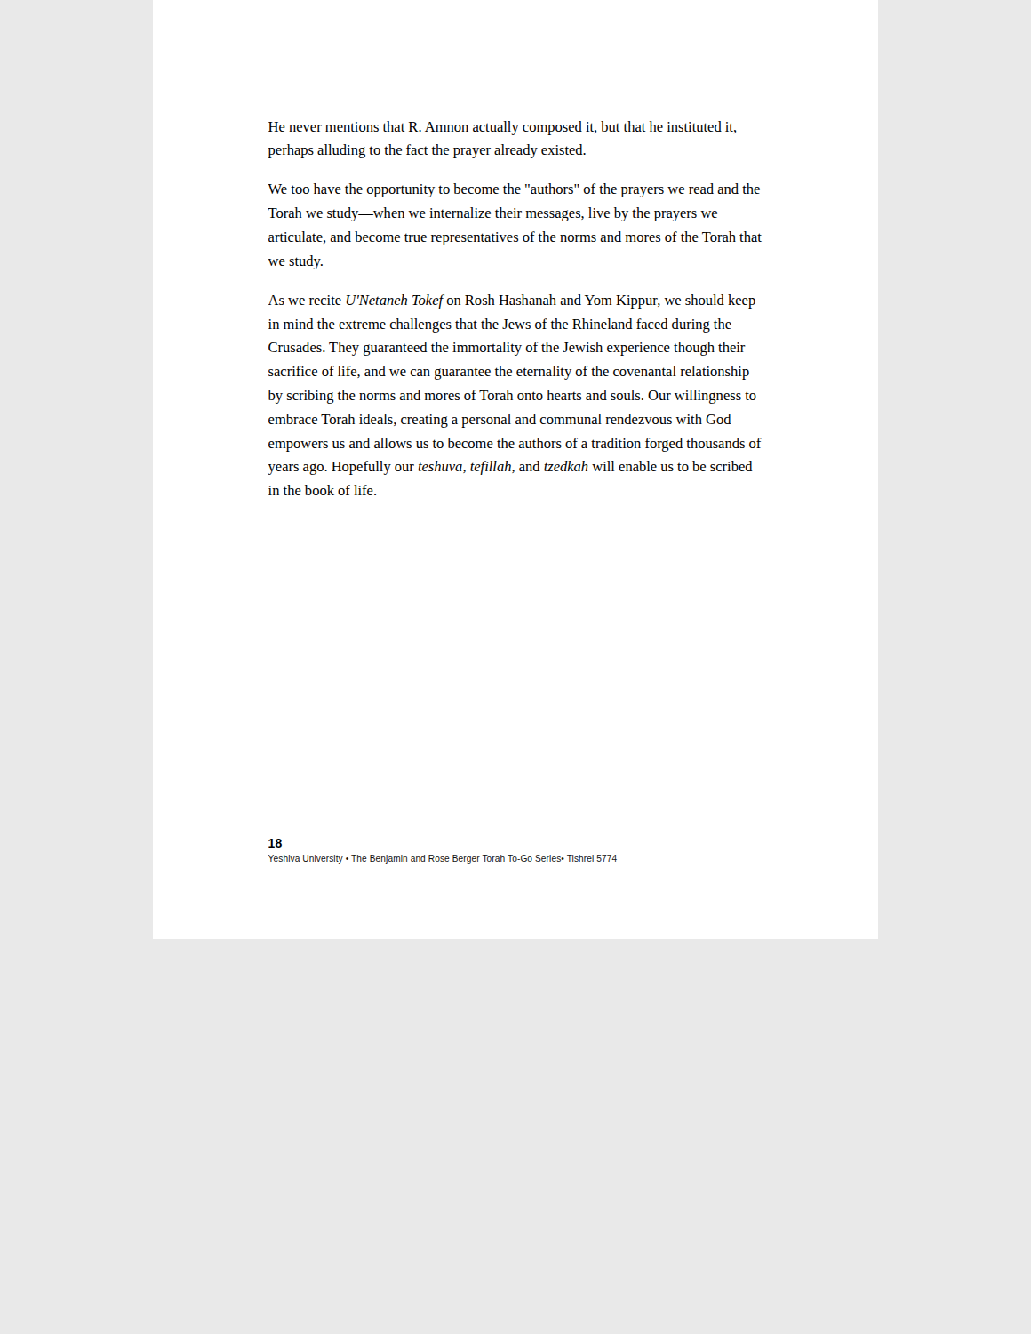He never mentions that R. Amnon actually composed it, but that he instituted it, perhaps alluding to the fact the prayer already existed.
We too have the opportunity to become the "authors" of the prayers we read and the Torah we study—when we internalize their messages, live by the prayers we articulate, and become true representatives of the norms and mores of the Torah that we study.
As we recite U'Netaneh Tokef on Rosh Hashanah and Yom Kippur, we should keep in mind the extreme challenges that the Jews of the Rhineland faced during the Crusades. They guaranteed the immortality of the Jewish experience though their sacrifice of life, and we can guarantee the eternality of the covenantal relationship by scribing the norms and mores of Torah onto hearts and souls. Our willingness to embrace Torah ideals, creating a personal and communal rendezvous with God empowers us and allows us to become the authors of a tradition forged thousands of years ago. Hopefully our teshuva, tefillah, and tzedkah will enable us to be scribed in the book of life.
18
Yeshiva University • The Benjamin and Rose Berger Torah To-Go Series• Tishrei 5774